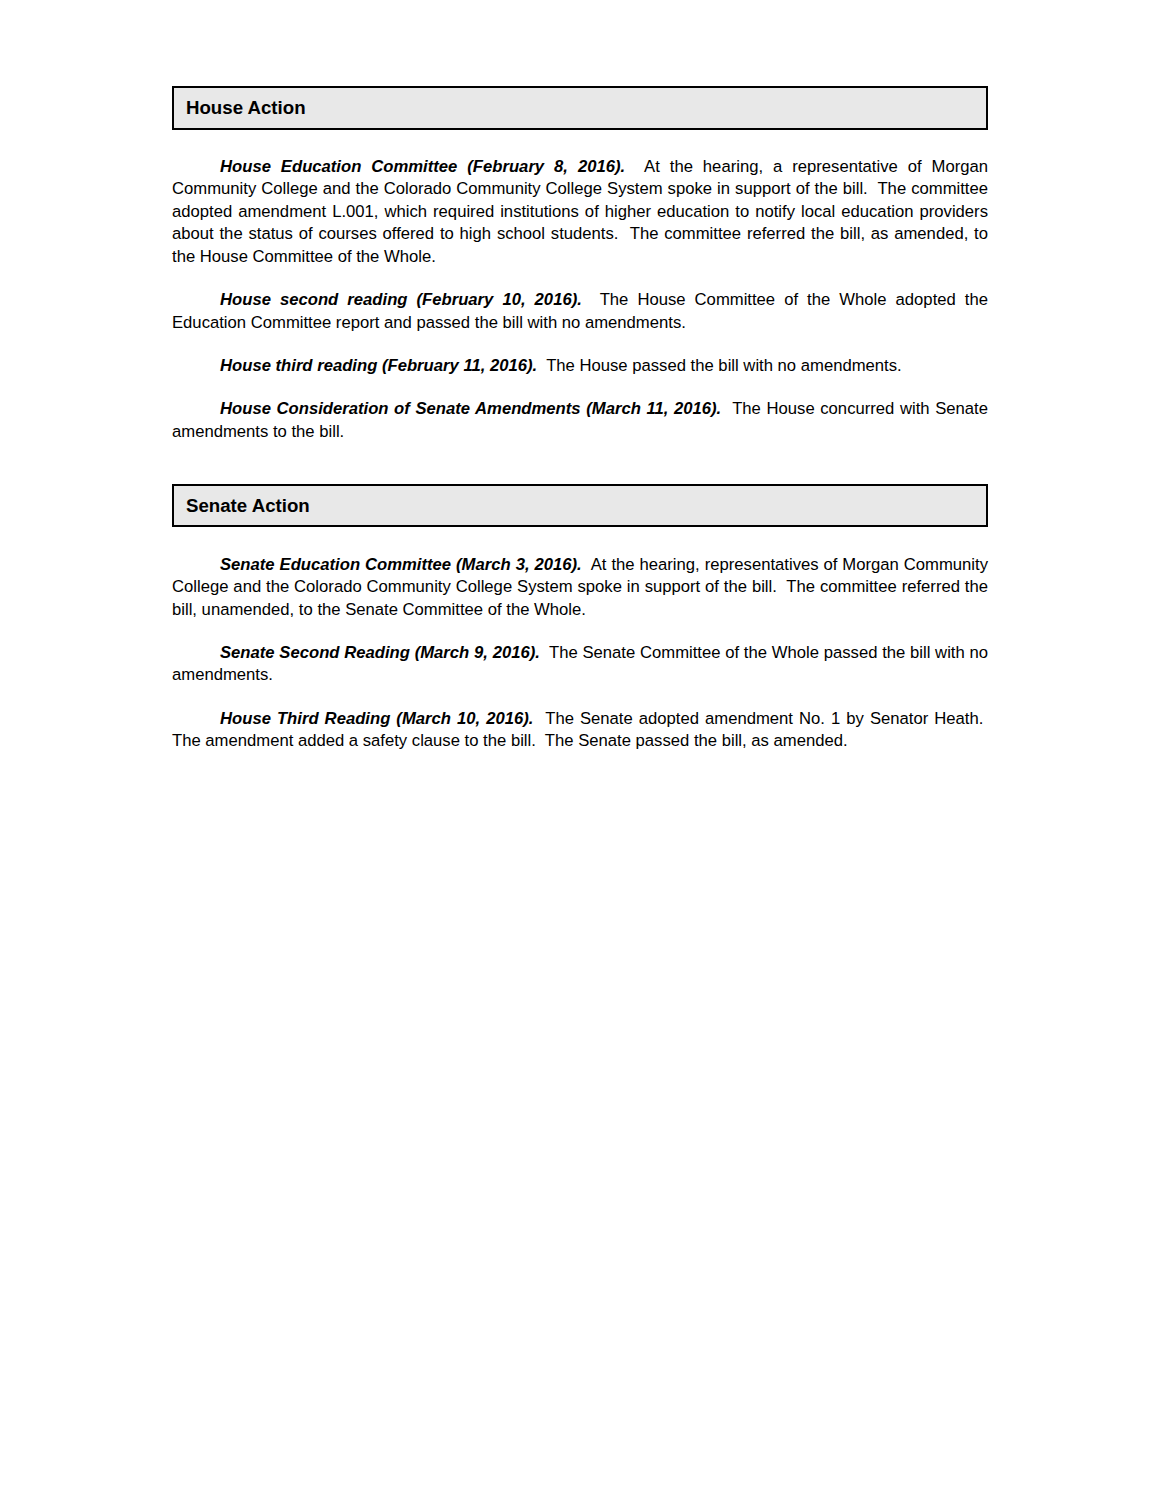House Action
House Education Committee (February 8, 2016). At the hearing, a representative of Morgan Community College and the Colorado Community College System spoke in support of the bill. The committee adopted amendment L.001, which required institutions of higher education to notify local education providers about the status of courses offered to high school students. The committee referred the bill, as amended, to the House Committee of the Whole.
House second reading (February 10, 2016). The House Committee of the Whole adopted the Education Committee report and passed the bill with no amendments.
House third reading (February 11, 2016). The House passed the bill with no amendments.
House Consideration of Senate Amendments (March 11, 2016). The House concurred with Senate amendments to the bill.
Senate Action
Senate Education Committee (March 3, 2016). At the hearing, representatives of Morgan Community College and the Colorado Community College System spoke in support of the bill. The committee referred the bill, unamended, to the Senate Committee of the Whole.
Senate Second Reading (March 9, 2016). The Senate Committee of the Whole passed the bill with no amendments.
House Third Reading (March 10, 2016). The Senate adopted amendment No. 1 by Senator Heath. The amendment added a safety clause to the bill. The Senate passed the bill, as amended.